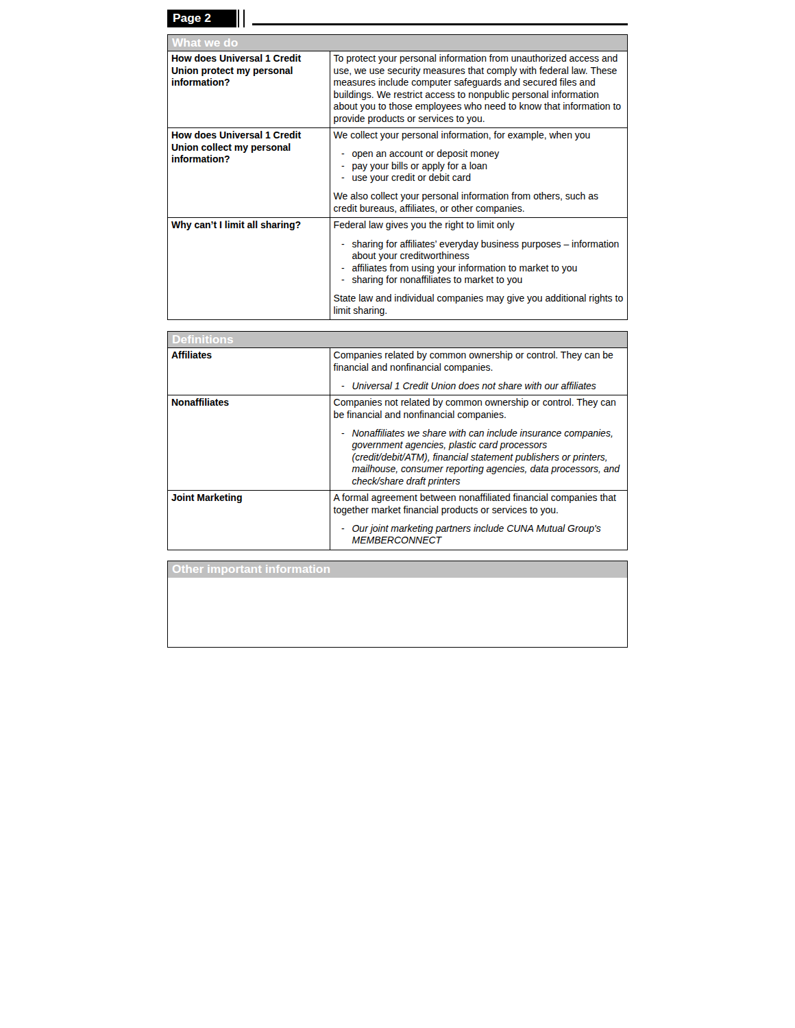Page 2
What we do
| How does Universal 1 Credit Union protect my personal information? | To protect your personal information from unauthorized access and use, we use security measures that comply with federal law. These measures include computer safeguards and secured files and buildings. We restrict access to nonpublic personal information about you to those employees who need to know that information to provide products or services to you. |
| How does Universal 1 Credit Union collect my personal information? | We collect your personal information, for example, when you open an account or deposit money pay your bills or apply for a loan use your credit or debit card We also collect your personal information from others, such as credit bureaus, affiliates, or other companies. |
| Why can’t I limit all sharing? | Federal law gives you the right to limit only sharing for affiliates’ everyday business purposes – information about your creditworthiness affiliates from using your information to market to you sharing for nonaffiliates to market to you State law and individual companies may give you additional rights to limit sharing. |
Definitions
| Affiliates | Companies related by common ownership or control. They can be financial and nonfinancial companies. Universal 1 Credit Union does not share with our affiliates |
| Nonaffiliates | Companies not related by common ownership or control. They can be financial and nonfinancial companies. Nonaffiliates we share with can include insurance companies, government agencies, plastic card processors (credit/debit/ATM), financial statement publishers or printers, mailhouse, consumer reporting agencies, data processors, and check/share draft printers |
| Joint Marketing | A formal agreement between nonaffiliated financial companies that together market financial products or services to you. Our joint marketing partners include CUNA Mutual Group's MEMBERCONNECT |
Other important information